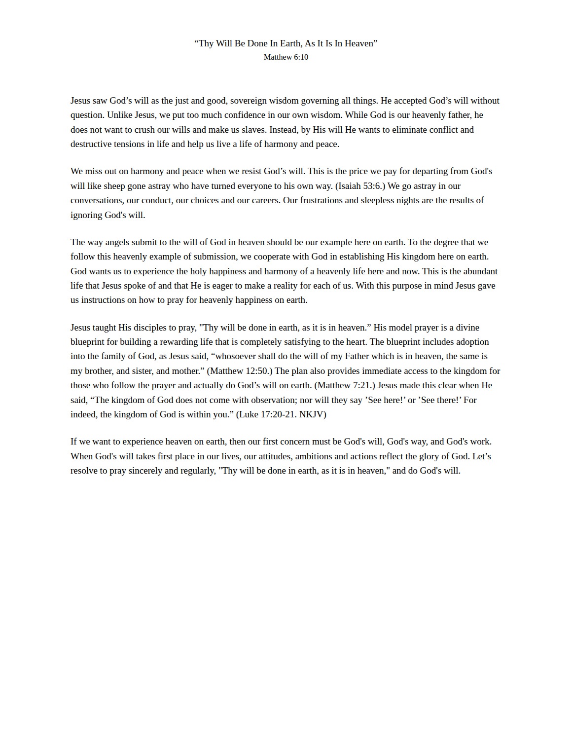“Thy Will Be Done In Earth, As It Is In Heaven”
Matthew 6:10
Jesus saw God’s will as the just and good, sovereign wisdom governing all things. He accepted God’s will without question. Unlike Jesus, we put too much confidence in our own wisdom. While God is our heavenly father, he does not want to crush our wills and make us slaves. Instead, by His will He wants to eliminate conflict and destructive tensions in life and help us live a life of harmony and peace.
We miss out on harmony and peace when we resist God’s will. This is the price we pay for departing from God's will like sheep gone astray who have turned everyone to his own way. (Isaiah 53:6.) We go astray in our conversations, our conduct, our choices and our careers. Our frustrations and sleepless nights are the results of ignoring God's will.
The way angels submit to the will of God in heaven should be our example here on earth. To the degree that we follow this heavenly example of submission, we cooperate with God in establishing His kingdom here on earth. God wants us to experience the holy happiness and harmony of a heavenly life here and now. This is the abundant life that Jesus spoke of and that He is eager to make a reality for each of us. With this purpose in mind Jesus gave us instructions on how to pray for heavenly happiness on earth.
Jesus taught His disciples to pray, "Thy will be done in earth, as it is in heaven.” His model prayer is a divine blueprint for building a rewarding life that is completely satisfying to the heart. The blueprint includes adoption into the family of God, as Jesus said, “whosoever shall do the will of my Father which is in heaven, the same is my brother, and sister, and mother.” (Matthew 12:50.) The plan also provides immediate access to the kingdom for those who follow the prayer and actually do God’s will on earth. (Matthew 7:21.) Jesus made this clear when He said, “The kingdom of God does not come with observation; nor will they say ’See here!’ or ’See there!’ For indeed, the kingdom of God is within you.” (Luke 17:20-21. NKJV)
If we want to experience heaven on earth, then our first concern must be God's will, God's way, and God's work. When God's will takes first place in our lives, our attitudes, ambitions and actions reflect the glory of God. Let’s resolve to pray sincerely and regularly, "Thy will be done in earth, as it is in heaven," and do God's will.